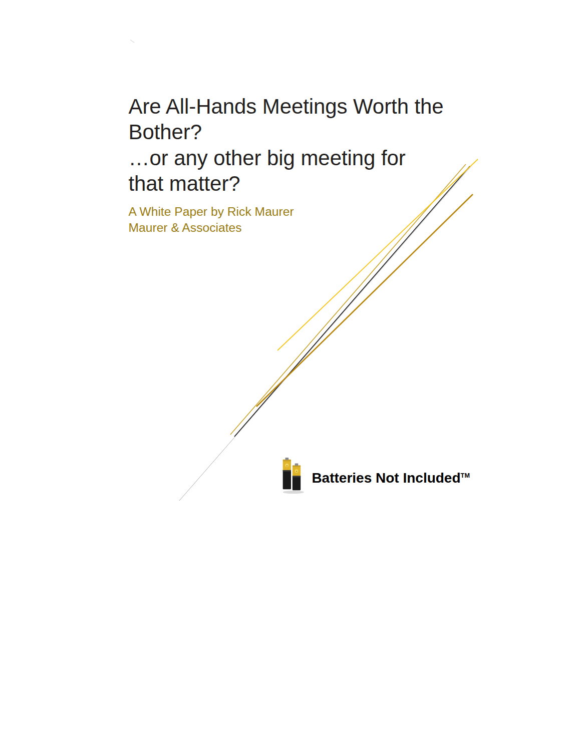Are All-Hands Meetings Worth the Bother? …or any other big meeting for that matter?
A White Paper by Rick Maurer Maurer & Associates
+ +
Batteries Not IncludedTM